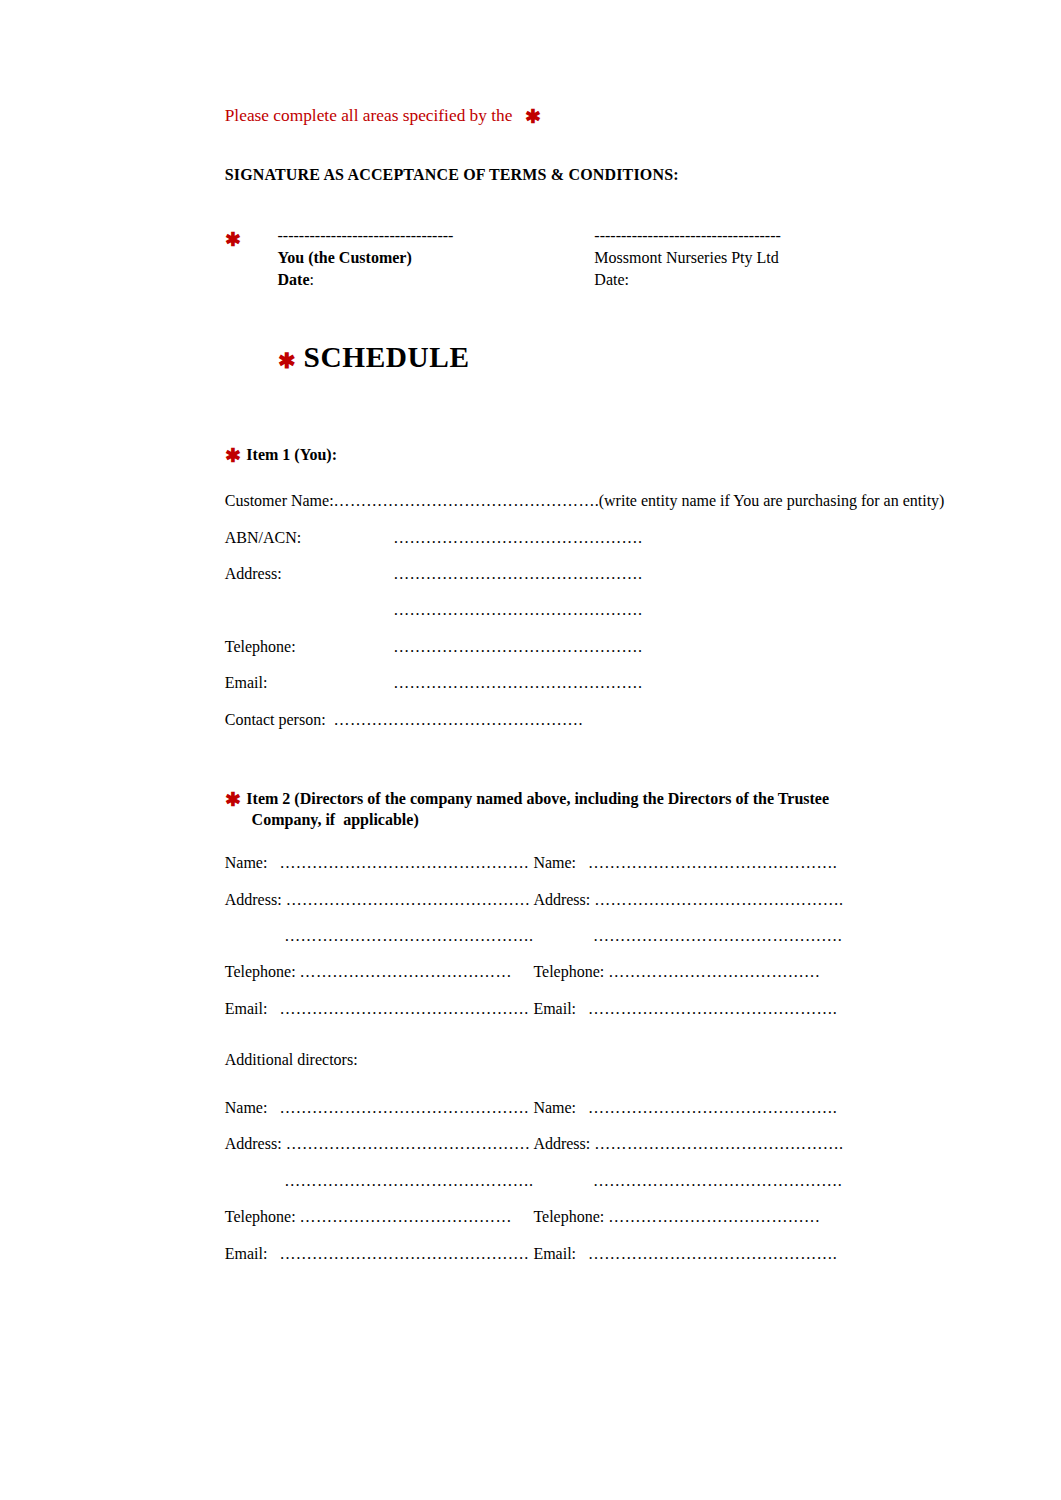Please complete all areas specified by the ✱
SIGNATURE AS ACCEPTANCE OF TERMS & CONDITIONS:
| ✱ | --------------------------------- You (the Customer) Date : | ----------------------------------- Mossmont Nurseries Pty Ltd Date: |
✱SCHEDULE
✱Item 1 (You):
| Customer Name: | ………………………………………… .(write entity name if You are purchasing for an entity) |
| ABN/ACN: | ………………………………………. |
| Address: | ………………………………………. |
| | ………………………………………. |
| Telephone: | ………………………………………. |
| Email: | ………………………………………. |
| Contact person: | ………………………………………. |
✱Item 2 (Directors of the company named above, including the Directors of the Trustee Company, if applicable)
| Name: ………………………………………. | Name: ………………………………………. |
| Address: ……………………………………… | Address: ………………………………………. |
| ………………………………………. | ………………………………………. |
| Telephone: ………………………………… | Telephone: ………………………………… |
| Email: ………………………………………. | Email: ………………………………………. |
Additional directors:
| Name: ………………………………………. | Name: ………………………………………. |
| Address: ……………………………………… | Address: ………………………………………. |
| ………………………………………. | ………………………………………. |
| Telephone: ………………………………… | Telephone: ………………………………… |
| Email: ………………………………………. | Email: ………………………………………. |